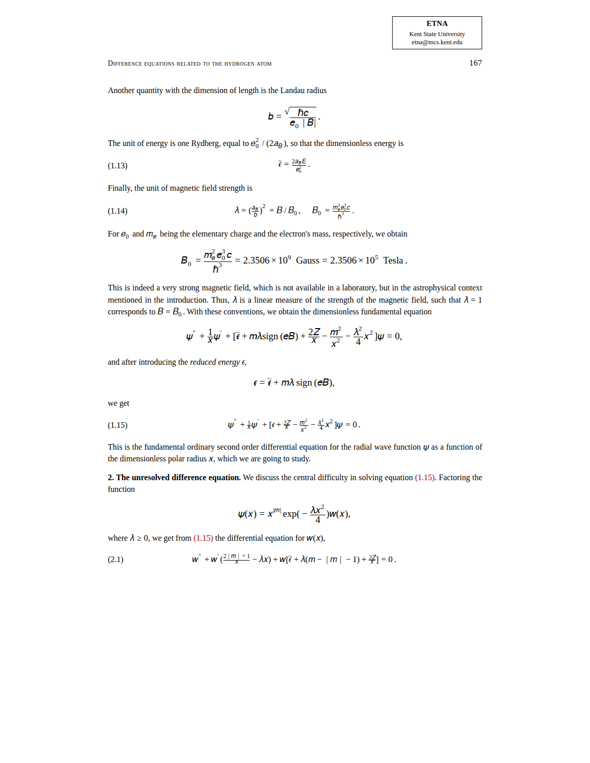ETNA
Kent State University
etna@mcs.kent.edu
Difference equations related to the hydrogen atom 167
Another quantity with the dimension of length is the Landau radius
b = ℏc e0|B| .
The unit of energy is one Rydberg, equal to e02/(2aB), so that the dimensionless energy is
(1.13) ϵ~ = 2aBE e02 .
Finally, the unit of magnetic field strength is
(1.14) λ = (aBb) 2 = B/B0 , B0 = me2e03c ℏ3 .
For e0 and me being the elementary charge and the electron's mass, respectively, we obtain
B0 = me2e03c ℏ3 = 2.3506 × 109 Gauss = 2.3506 × 105 Tesla .
This is indeed a very strong magnetic field, which is not available in a laboratory, but in the astrophysical context mentioned in the introduction. Thus, λ is a linear measure of the strength of the magnetic field, such that λ=1 corresponds to B=B0. With these conventions, we obtain the dimensionless fundamental equation
ψ″ + 1x ψ′ + [ ϵ~ + mλ sign (eB) + 2Zx − m2x2 − λ24 x2 ] ψ = 0 ,
and after introducing the reduced energy ϵ,
ϵ = ϵ~ + mλ sign (eB) ,
we get
(1.15) ψ″ + 1x ψ′ + [ ϵ + 2Zx − m2x2 − λ24 x2 ] ψ = 0 .
This is the fundamental ordinary second order differential equation for the radial wave function ψ as a function of the dimensionless polar radius x, which we are going to study.
2. The unresolved difference equation. We discuss the central difficulty in solving equation (1.15). Factoring the function
ψ(x) = x|m| exp ( − λx24 ) w(x) ,
where λ≥0, we get from (1.15) the differential equation for w(x),
(2.1) w″ + w′ ( 2|m|+1 x − λx ) + w [ ϵ~ + λ ( m−|m|−1 ) + 2Zx ] = 0 .